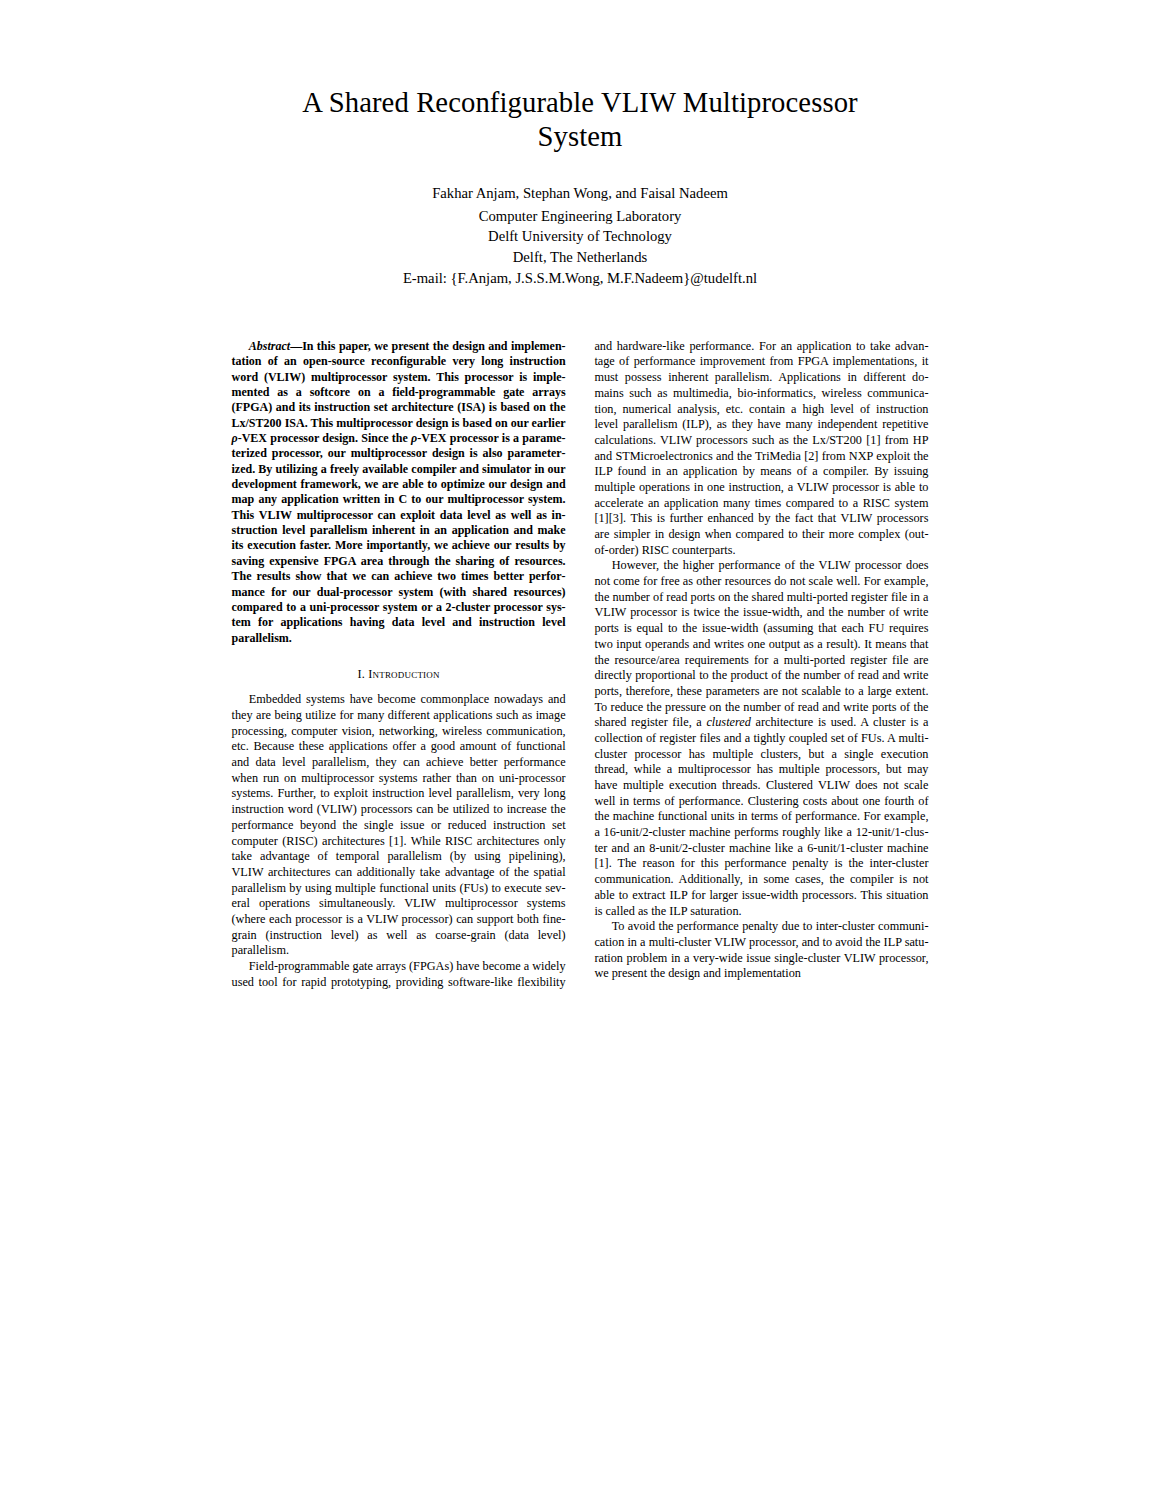A Shared Reconfigurable VLIW Multiprocessor
System
Fakhar Anjam, Stephan Wong, and Faisal Nadeem
Computer Engineering Laboratory
Delft University of Technology
Delft, The Netherlands
E-mail: {F.Anjam, J.S.S.M.Wong, M.F.Nadeem}@tudelft.nl
Abstract—In this paper, we present the design and implementation of an open-source reconfigurable very long instruction word (VLIW) multiprocessor system. This processor is implemented as a softcore on a field-programmable gate arrays (FPGA) and its instruction set architecture (ISA) is based on the Lx/ST200 ISA. This multiprocessor design is based on our earlier ρ-VEX processor design. Since the ρ-VEX processor is a parameterized processor, our multiprocessor design is also parameterized. By utilizing a freely available compiler and simulator in our development framework, we are able to optimize our design and map any application written in C to our multiprocessor system. This VLIW multiprocessor can exploit data level as well as instruction level parallelism inherent in an application and make its execution faster. More importantly, we achieve our results by saving expensive FPGA area through the sharing of resources. The results show that we can achieve two times better performance for our dual-processor system (with shared resources) compared to a uni-processor system or a 2-cluster processor system for applications having data level and instruction level parallelism.
I. Introduction
Embedded systems have become commonplace nowadays and they are being utilize for many different applications such as image processing, computer vision, networking, wireless communication, etc. Because these applications offer a good amount of functional and data level parallelism, they can achieve better performance when run on multiprocessor systems rather than on uni-processor systems. Further, to exploit instruction level parallelism, very long instruction word (VLIW) processors can be utilized to increase the performance beyond the single issue or reduced instruction set computer (RISC) architectures [1]. While RISC architectures only take advantage of temporal parallelism (by using pipelining), VLIW architectures can additionally take advantage of the spatial parallelism by using multiple functional units (FUs) to execute several operations simultaneously. VLIW multiprocessor systems (where each processor is a VLIW processor) can support both fine-grain (instruction level) as well as coarse-grain (data level) parallelism.
Field-programmable gate arrays (FPGAs) have become a widely used tool for rapid prototyping, providing software-like flexibility and hardware-like performance. For an application to take advantage of performance improvement from FPGA implementations, it must possess inherent parallelism. Applications in different domains such as multimedia, bio-informatics, wireless communication, numerical analysis, etc. contain a high level of instruction level parallelism (ILP), as they have many independent repetitive calculations. VLIW processors such as the Lx/ST200 [1] from HP and STMicroelectronics and the TriMedia [2] from NXP exploit the ILP found in an application by means of a compiler. By issuing multiple operations in one instruction, a VLIW processor is able to accelerate an application many times compared to a RISC system [1][3]. This is further enhanced by the fact that VLIW processors are simpler in design when compared to their more complex (out-of-order) RISC counterparts.
However, the higher performance of the VLIW processor does not come for free as other resources do not scale well. For example, the number of read ports on the shared multi-ported register file in a VLIW processor is twice the issue-width, and the number of write ports is equal to the issue-width (assuming that each FU requires two input operands and writes one output as a result). It means that the resource/area requirements for a multi-ported register file are directly proportional to the product of the number of read and write ports, therefore, these parameters are not scalable to a large extent. To reduce the pressure on the number of read and write ports of the shared register file, a clustered architecture is used. A cluster is a collection of register files and a tightly coupled set of FUs. A multi-cluster processor has multiple clusters, but a single execution thread, while a multiprocessor has multiple processors, but may have multiple execution threads. Clustered VLIW does not scale well in terms of performance. Clustering costs about one fourth of the machine functional units in terms of performance. For example, a 16-unit/2-cluster machine performs roughly like a 12-unit/1-cluster and an 8-unit/2-cluster machine like a 6-unit/1-cluster machine [1]. The reason for this performance penalty is the inter-cluster communication. Additionally, in some cases, the compiler is not able to extract ILP for larger issue-width processors. This situation is called as the ILP saturation.
To avoid the performance penalty due to inter-cluster communication in a multi-cluster VLIW processor, and to avoid the ILP saturation problem in a very-wide issue single-cluster VLIW processor, we present the design and implementation